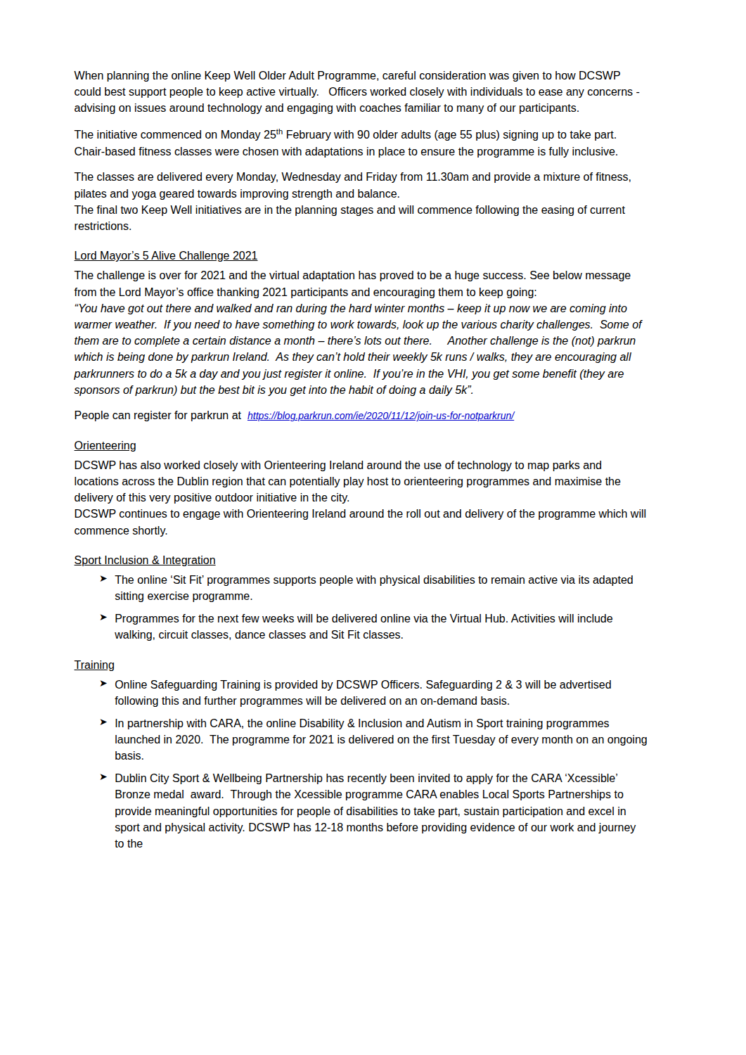When planning the online Keep Well Older Adult Programme, careful consideration was given to how DCSWP could best support people to keep active virtually. Officers worked closely with individuals to ease any concerns - advising on issues around technology and engaging with coaches familiar to many of our participants.
The initiative commenced on Monday 25th February with 90 older adults (age 55 plus) signing up to take part. Chair-based fitness classes were chosen with adaptations in place to ensure the programme is fully inclusive.
The classes are delivered every Monday, Wednesday and Friday from 11.30am and provide a mixture of fitness, pilates and yoga geared towards improving strength and balance.
The final two Keep Well initiatives are in the planning stages and will commence following the easing of current restrictions.
Lord Mayor’s 5 Alive Challenge 2021
The challenge is over for 2021 and the virtual adaptation has proved to be a huge success. See below message from the Lord Mayor’s office thanking 2021 participants and encouraging them to keep going:
“You have got out there and walked and ran during the hard winter months – keep it up now we are coming into warmer weather. If you need to have something to work towards, look up the various charity challenges. Some of them are to complete a certain distance a month – there’s lots out there. Another challenge is the (not) parkrun which is being done by parkrun Ireland. As they can’t hold their weekly 5k runs / walks, they are encouraging all parkrunners to do a 5k a day and you just register it online. If you’re in the VHI, you get some benefit (they are sponsors of parkrun) but the best bit is you get into the habit of doing a daily 5k”.
People can register for parkrun at https://blog.parkrun.com/ie/2020/11/12/join-us-for-notparkrun/
Orienteering
DCSWP has also worked closely with Orienteering Ireland around the use of technology to map parks and locations across the Dublin region that can potentially play host to orienteering programmes and maximise the delivery of this very positive outdoor initiative in the city.
DCSWP continues to engage with Orienteering Ireland around the roll out and delivery of the programme which will commence shortly.
Sport Inclusion & Integration
The online ‘Sit Fit’ programmes supports people with physical disabilities to remain active via its adapted sitting exercise programme.
Programmes for the next few weeks will be delivered online via the Virtual Hub. Activities will include walking, circuit classes, dance classes and Sit Fit classes.
Training
Online Safeguarding Training is provided by DCSWP Officers. Safeguarding 2 & 3 will be advertised following this and further programmes will be delivered on an on-demand basis.
In partnership with CARA, the online Disability & Inclusion and Autism in Sport training programmes launched in 2020. The programme for 2021 is delivered on the first Tuesday of every month on an ongoing basis.
Dublin City Sport & Wellbeing Partnership has recently been invited to apply for the CARA ‘Xcessible’ Bronze medal award. Through the Xcessible programme CARA enables Local Sports Partnerships to provide meaningful opportunities for people of disabilities to take part, sustain participation and excel in sport and physical activity. DCSWP has 12-18 months before providing evidence of our work and journey to the